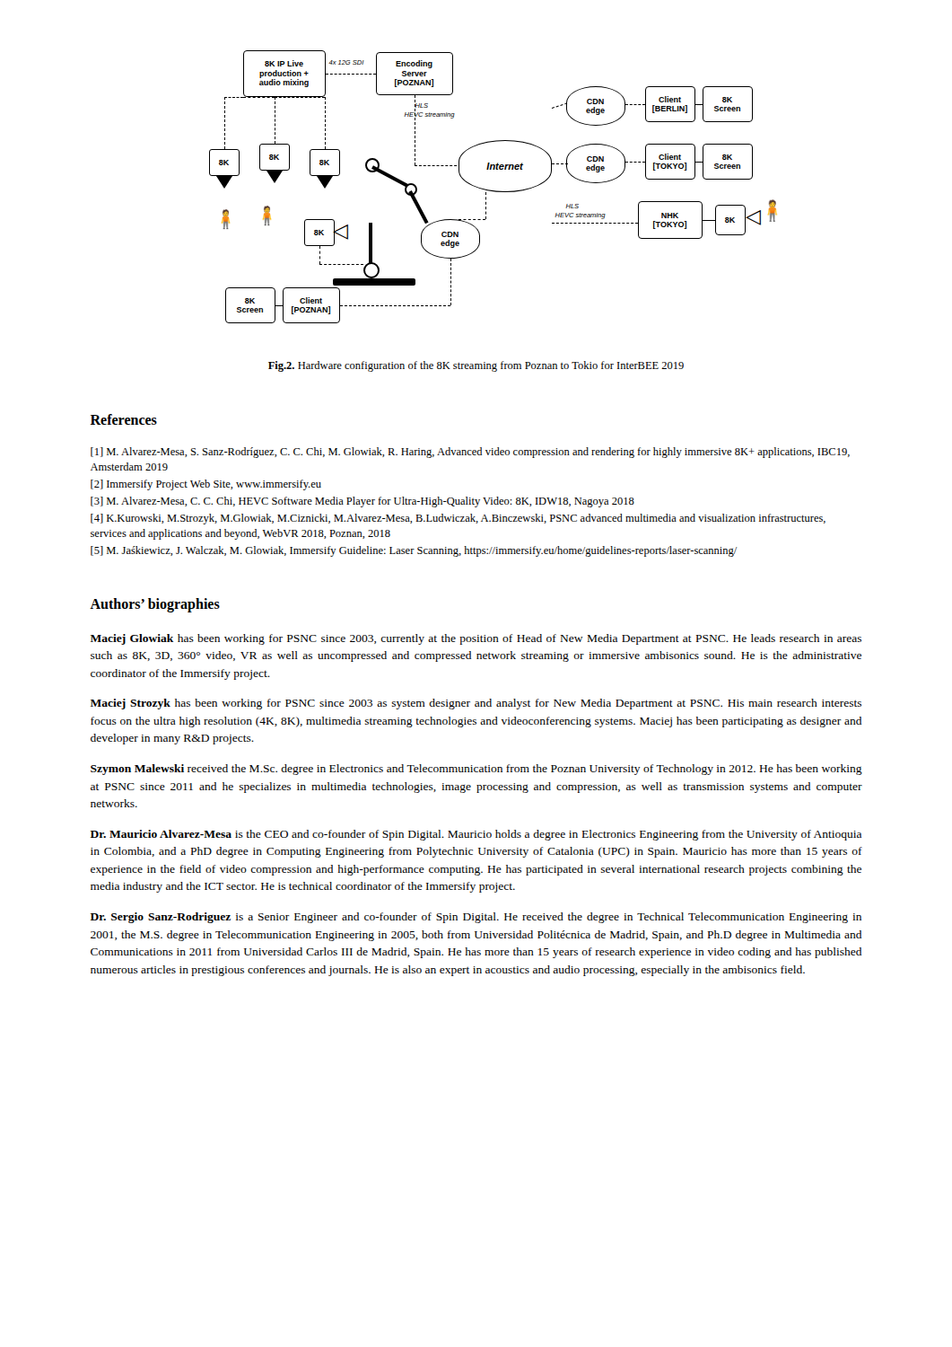8K IP Live
production +
audio mixing
4x 12G SDI
Encoding
Server
[POZNAN]
HLS
HEVC streaming
Internet
CDN
edge
CDN
edge
CDN
edge
Client
[BERLIN]
8K
Screen
Client
[TOKYO]
8K
Screen
NHK
[TOKYO]
HLS
HEVC streaming
8K
◁
🧍
8K
Screen
Client
[POZNAN]
8K
8K
8K
🧍
🧍
8K
◁
Fig.2. Hardware configuration of the 8K streaming from Poznan to Tokio for InterBEE 2019
References
[1] M. Alvarez-Mesa, S. Sanz-Rodríguez, C. C. Chi, M. Glowiak, R. Haring, Advanced video compression and rendering for highly immersive 8K+ applications, IBC19, Amsterdam 2019
[2] Immersify Project Web Site, www.immersify.eu
[3] M. Alvarez-Mesa, C. C. Chi, HEVC Software Media Player for Ultra-High-Quality Video: 8K, IDW18, Nagoya 2018
[4] K.Kurowski, M.Strozyk, M.Glowiak, M.Ciznicki, M.Alvarez-Mesa, B.Ludwiczak, A.Binczewski, PSNC advanced multimedia and visualization infrastructures, services and applications and beyond, WebVR 2018, Poznan, 2018
[5] M. Jaśkiewicz, J. Walczak, M. Glowiak, Immersify Guideline: Laser Scanning, https://immersify.eu/home/guidelines-reports/laser-scanning/
Authors’ biographies
Maciej Glowiak has been working for PSNC since 2003, currently at the position of Head of New Media Department at PSNC. He leads research in areas such as 8K, 3D, 360° video, VR as well as uncompressed and compressed network streaming or immersive ambisonics sound. He is the administrative coordinator of the Immersify project.
Maciej Strozyk has been working for PSNC since 2003 as system designer and analyst for New Media Department at PSNC. His main research interests focus on the ultra high resolution (4K, 8K), multimedia streaming technologies and videoconferencing systems. Maciej has been participating as designer and developer in many R&D projects.
Szymon Malewski received the M.Sc. degree in Electronics and Telecommunication from the Poznan University of Technology in 2012. He has been working at PSNC since 2011 and he specializes in multimedia technologies, image processing and compression, as well as transmission systems and computer networks.
Dr. Mauricio Alvarez-Mesa is the CEO and co-founder of Spin Digital. Mauricio holds a degree in Electronics Engineering from the University of Antioquia in Colombia, and a PhD degree in Computing Engineering from Polytechnic University of Catalonia (UPC) in Spain. Mauricio has more than 15 years of experience in the field of video compression and high-performance computing. He has participated in several international research projects combining the media industry and the ICT sector. He is technical coordinator of the Immersify project.
Dr. Sergio Sanz-Rodriguez is a Senior Engineer and co-founder of Spin Digital. He received the degree in Technical Telecommunication Engineering in 2001, the M.S. degree in Telecommunication Engineering in 2005, both from Universidad Politécnica de Madrid, Spain, and Ph.D degree in Multimedia and Communications in 2011 from Universidad Carlos III de Madrid, Spain. He has more than 15 years of research experience in video coding and has published numerous articles in prestigious conferences and journals. He is also an expert in acoustics and audio processing, especially in the ambisonics field.